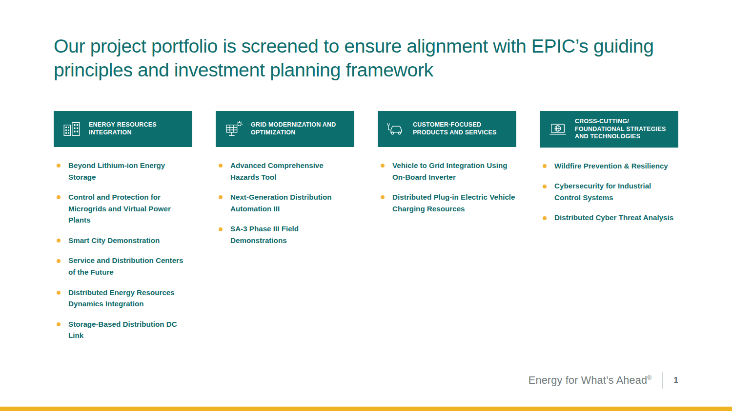Our project portfolio is screened to ensure alignment with EPIC’s guiding principles and investment planning framework
Energy Resources Integration
Beyond Lithium-ion Energy Storage
Control and Protection for Microgrids and Virtual Power Plants
Smart City Demonstration
Service and Distribution Centers of the Future
Distributed Energy Resources Dynamics Integration
Storage-Based Distribution DC Link
Grid Modernization and Optimization
Advanced Comprehensive Hazards Tool
Next-Generation Distribution Automation III
SA-3 Phase III Field Demonstrations
Customer-Focused Products and Services
Vehicle to Grid Integration Using On-Board Inverter
Distributed Plug-in Electric Vehicle Charging Resources
Cross-Cutting/ Foundational Strategies and Technologies
Wildfire Prevention & Resiliency
Cybersecurity for Industrial Control Systems
Distributed Cyber Threat Analysis
Energy for What’s Ahead® 1